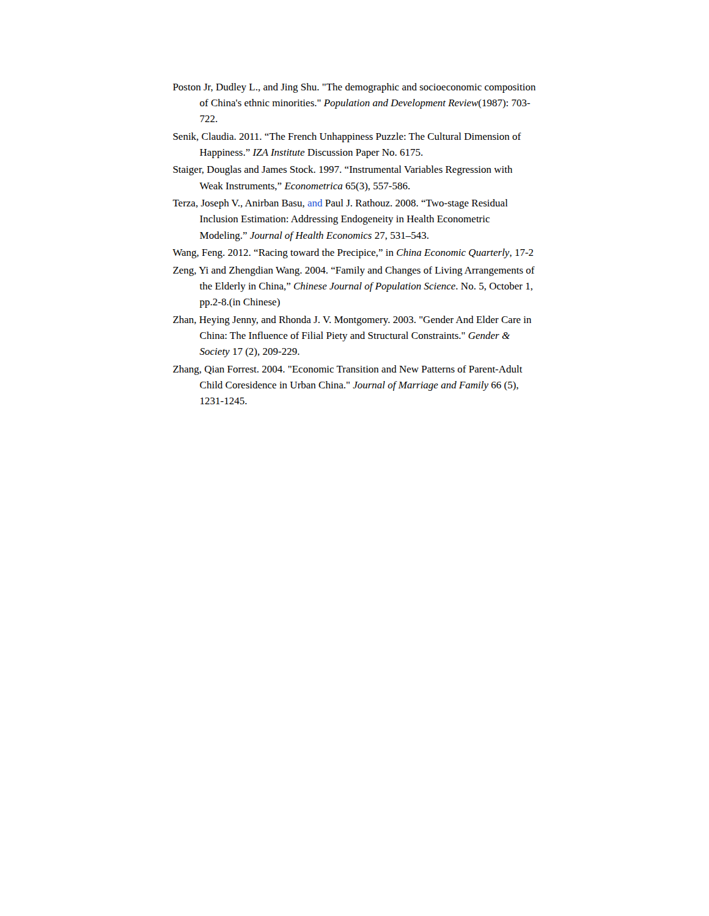Poston Jr, Dudley L., and Jing Shu. "The demographic and socioeconomic composition of China's ethnic minorities." Population and Development Review(1987): 703-722.
Senik, Claudia. 2011. “The French Unhappiness Puzzle: The Cultural Dimension of Happiness.” IZA Institute Discussion Paper No. 6175.
Staiger, Douglas and James Stock. 1997. “Instrumental Variables Regression with Weak Instruments,” Econometrica 65(3), 557-586.
Terza, Joseph V., Anirban Basu, and Paul J. Rathouz. 2008. “Two-stage Residual Inclusion Estimation: Addressing Endogeneity in Health Econometric Modeling.” Journal of Health Economics 27, 531–543.
Wang, Feng. 2012. “Racing toward the Precipice,” in China Economic Quarterly, 17-2
Zeng, Yi and Zhengdian Wang. 2004. “Family and Changes of Living Arrangements of the Elderly in China,” Chinese Journal of Population Science. No. 5, October 1, pp.2-8.(in Chinese)
Zhan, Heying Jenny, and Rhonda J. V. Montgomery. 2003. "Gender And Elder Care in China: The Influence of Filial Piety and Structural Constraints." Gender & Society 17 (2), 209-229.
Zhang, Qian Forrest. 2004. "Economic Transition and New Patterns of Parent-Adult Child Coresidence in Urban China." Journal of Marriage and Family 66 (5), 1231-1245.